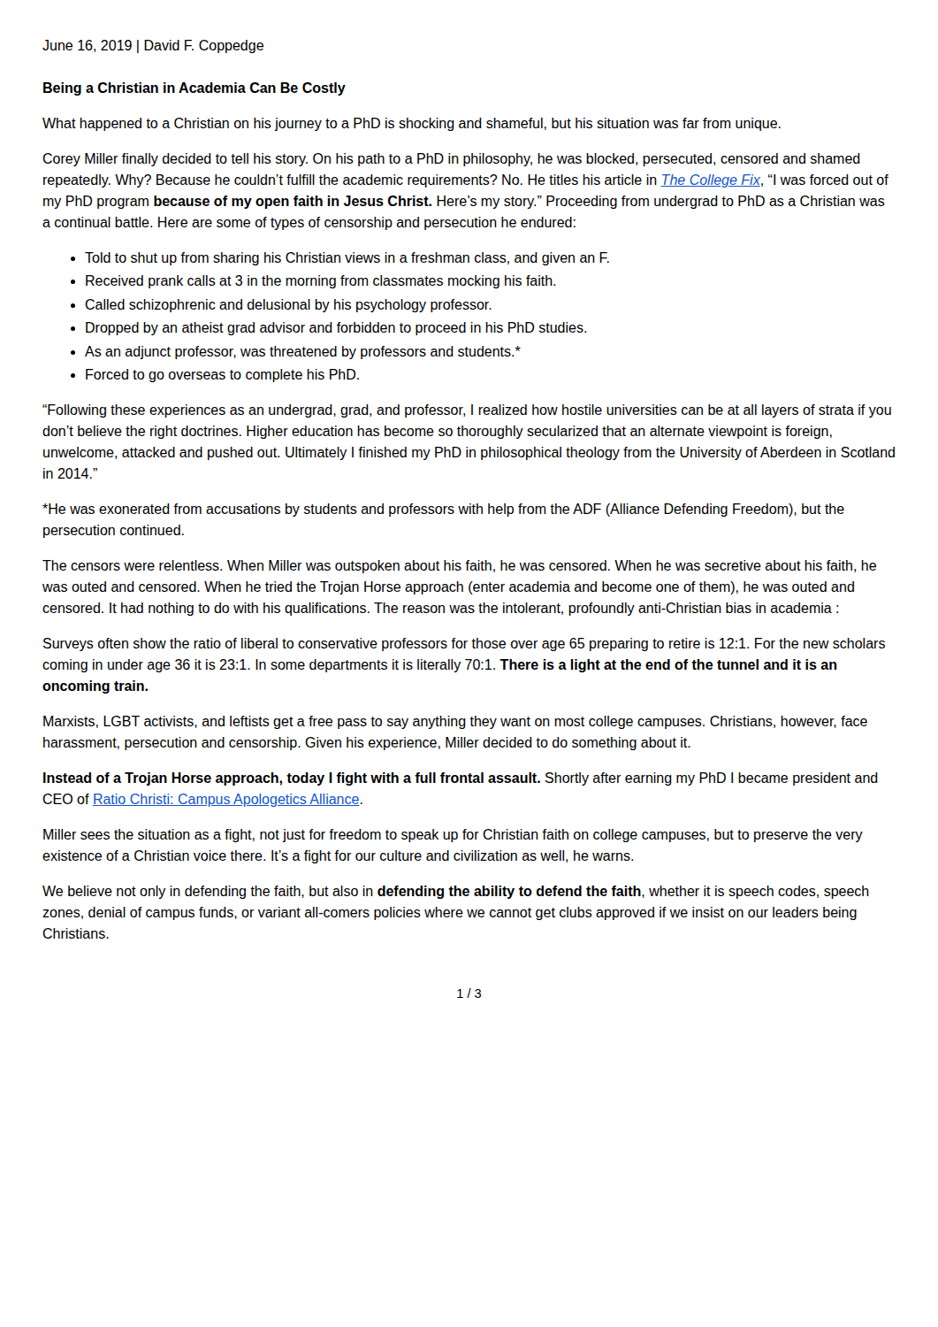June 16, 2019 | David F. Coppedge
Being a Christian in Academia Can Be Costly
What happened to a Christian on his journey to a PhD is shocking and shameful, but his situation was far from unique.
Corey Miller finally decided to tell his story. On his path to a PhD in philosophy, he was blocked, persecuted, censored and shamed repeatedly. Why? Because he couldn’t fulfill the academic requirements? No. He titles his article in The College Fix, “I was forced out of my PhD program because of my open faith in Jesus Christ. Here’s my story.” Proceeding from undergrad to PhD as a Christian was a continual battle. Here are some of types of censorship and persecution he endured:
Told to shut up from sharing his Christian views in a freshman class, and given an F.
Received prank calls at 3 in the morning from classmates mocking his faith.
Called schizophrenic and delusional by his psychology professor.
Dropped by an atheist grad advisor and forbidden to proceed in his PhD studies.
As an adjunct professor, was threatened by professors and students.*
Forced to go overseas to complete his PhD.
“Following these experiences as an undergrad, grad, and professor, I realized how hostile universities can be at all layers of strata if you don’t believe the right doctrines. Higher education has become so thoroughly secularized that an alternate viewpoint is foreign, unwelcome, attacked and pushed out. Ultimately I finished my PhD in philosophical theology from the University of Aberdeen in Scotland in 2014.”
*He was exonerated from accusations by students and professors with help from the ADF (Alliance Defending Freedom), but the persecution continued.
The censors were relentless. When Miller was outspoken about his faith, he was censored. When he was secretive about his faith, he was outed and censored. When he tried the Trojan Horse approach (enter academia and become one of them), he was outed and censored. It had nothing to do with his qualifications. The reason was the intolerant, profoundly anti-Christian bias in academia :
Surveys often show the ratio of liberal to conservative professors for those over age 65 preparing to retire is 12:1. For the new scholars coming in under age 36 it is 23:1. In some departments it is literally 70:1. There is a light at the end of the tunnel and it is an oncoming train.
Marxists, LGBT activists, and leftists get a free pass to say anything they want on most college campuses. Christians, however, face harassment, persecution and censorship. Given his experience, Miller decided to do something about it.
Instead of a Trojan Horse approach, today I fight with a full frontal assault. Shortly after earning my PhD I became president and CEO of Ratio Christi: Campus Apologetics Alliance.
Miller sees the situation as a fight, not just for freedom to speak up for Christian faith on college campuses, but to preserve the very existence of a Christian voice there. It’s a fight for our culture and civilization as well, he warns.
We believe not only in defending the faith, but also in defending the ability to defend the faith, whether it is speech codes, speech zones, denial of campus funds, or variant all-comers policies where we cannot get clubs approved if we insist on our leaders being Christians.
1 / 3